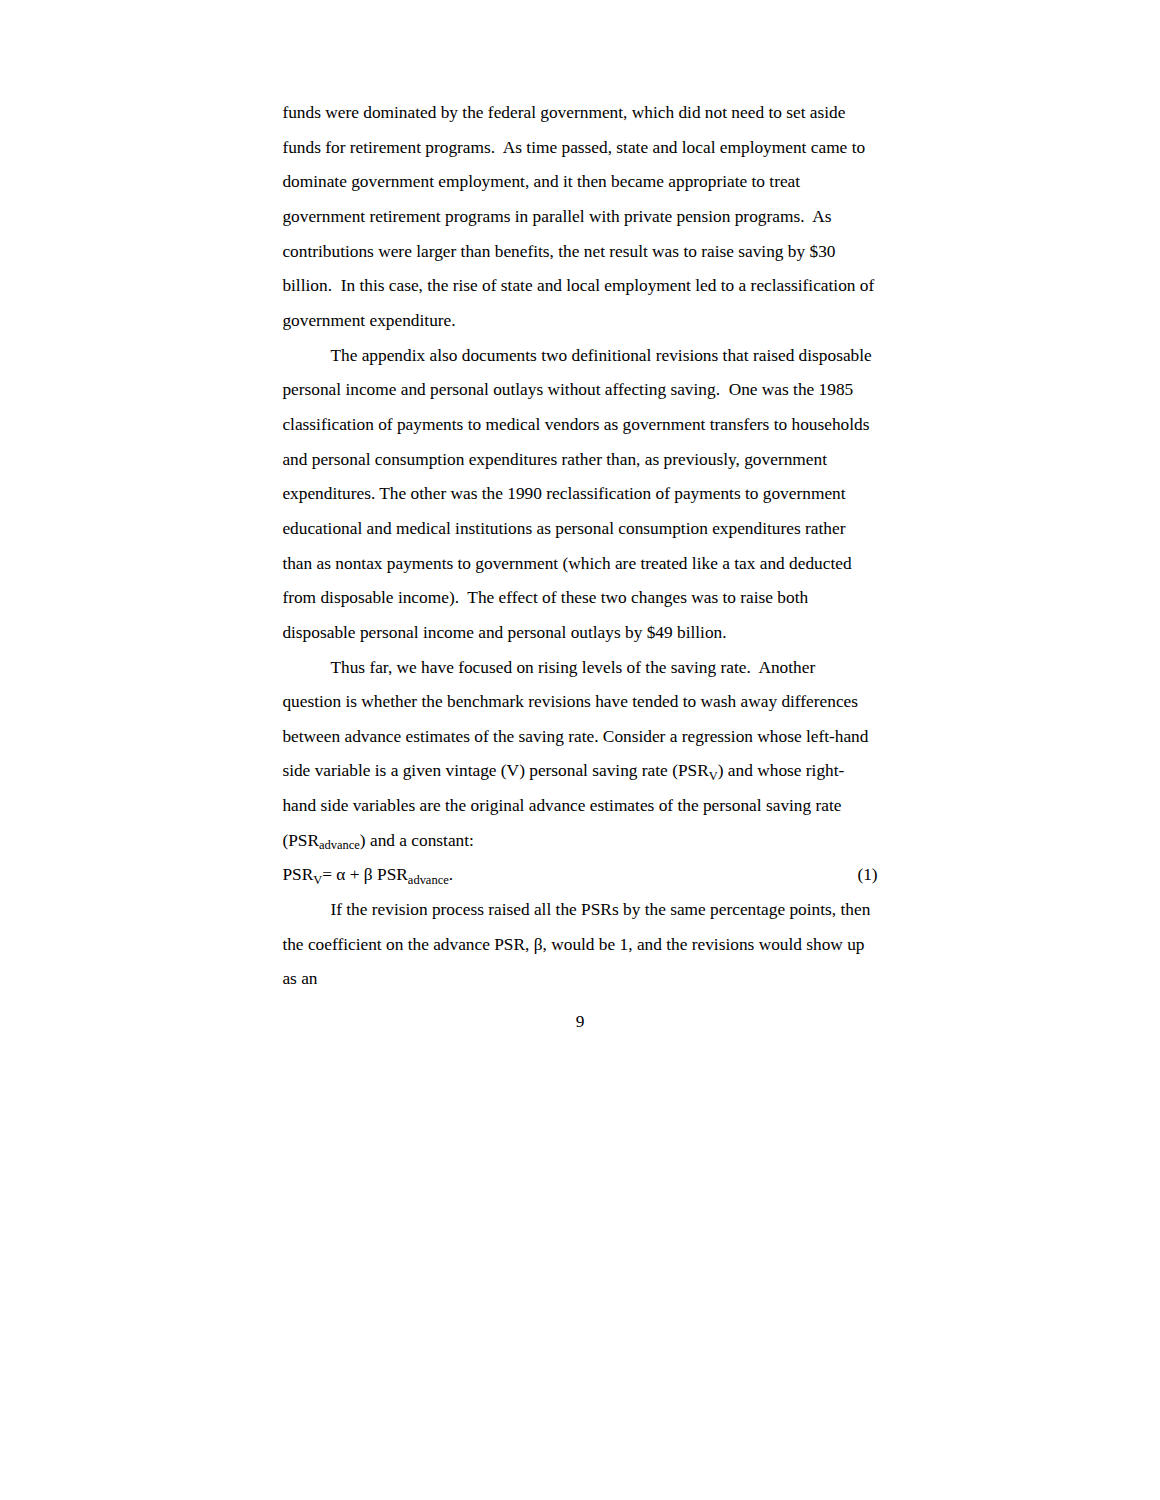funds were dominated by the federal government, which did not need to set aside funds for retirement programs. As time passed, state and local employment came to dominate government employment, and it then became appropriate to treat government retirement programs in parallel with private pension programs. As contributions were larger than benefits, the net result was to raise saving by $30 billion. In this case, the rise of state and local employment led to a reclassification of government expenditure.
The appendix also documents two definitional revisions that raised disposable personal income and personal outlays without affecting saving. One was the 1985 classification of payments to medical vendors as government transfers to households and personal consumption expenditures rather than, as previously, government expenditures. The other was the 1990 reclassification of payments to government educational and medical institutions as personal consumption expenditures rather than as nontax payments to government (which are treated like a tax and deducted from disposable income). The effect of these two changes was to raise both disposable personal income and personal outlays by $49 billion.
Thus far, we have focused on rising levels of the saving rate. Another question is whether the benchmark revisions have tended to wash away differences between advance estimates of the saving rate. Consider a regression whose left-hand side variable is a given vintage (V) personal saving rate (PSRV) and whose right-hand side variables are the original advance estimates of the personal saving rate (PSRadvance) and a constant:
PSRV= α + β PSRadvance. (1)
If the revision process raised all the PSRs by the same percentage points, then the coefficient on the advance PSR, β, would be 1, and the revisions would show up as an
9